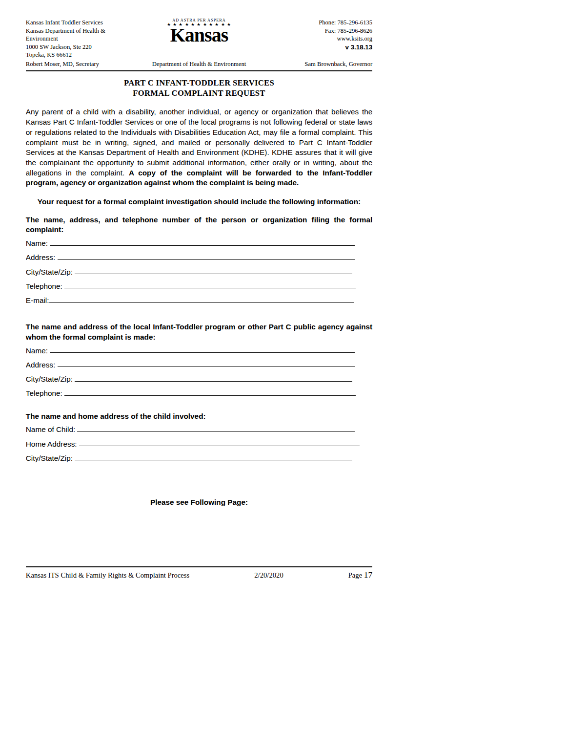Kansas Infant Toddler Services
Kansas Department of Health & Environment
1000 SW Jackson, Ste 220
Topeka, KS 66612
AD ASTRA PER ASPERA ★ ★ ★ ★ ★ ★ ★ ★ ★ ★ ★
Kansas
Phone: 785-296-6135
Fax: 785-296-8626
www.ksits.org
v 3.18.13
Robert Moser, MD, Secretary
Department of Health & Environment
Sam Brownback, Governor
PART C INFANT-TODDLER SERVICES FORMAL COMPLAINT REQUEST
Any parent of a child with a disability, another individual, or agency or organization that believes the Kansas Part C Infant-Toddler Services or one of the local programs is not following federal or state laws or regulations related to the Individuals with Disabilities Education Act, may file a formal complaint. This complaint must be in writing, signed, and mailed or personally delivered to Part C Infant-Toddler Services at the Kansas Department of Health and Environment (KDHE). KDHE assures that it will give the complainant the opportunity to submit additional information, either orally or in writing, about the allegations in the complaint. A copy of the complaint will be forwarded to the Infant-Toddler program, agency or organization against whom the complaint is being made.
Your request for a formal complaint investigation should include the following information:
The name, address, and telephone number of the person or organization filing the formal complaint:
Name:
Address:
City/State/Zip:
Telephone:
E-mail:
The name and address of the local Infant-Toddler program or other Part C public agency against whom the formal complaint is made:
Name:
Address:
City/State/Zip:
Telephone:
The name and home address of the child involved:
Name of Child:
Home Address:
City/State/Zip:
Please see Following Page:
Kansas ITS Child & Family Rights & Complaint Process
2/20/2020
Page 17